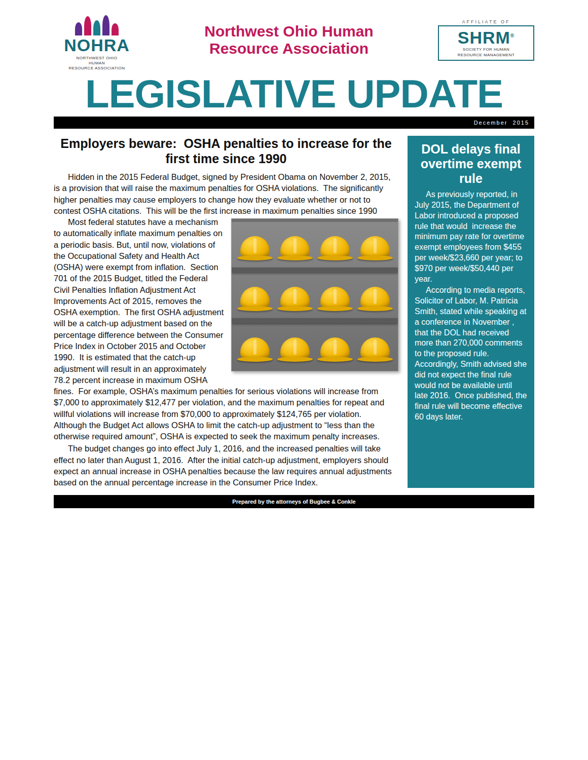NOHRA
NORTHWEST OHIO
HUMAN
RESOURCE ASSOCIATION
Northwest Ohio Human
Resource Association
AFFILIATE OF
SHRM®
SOCIETY FOR HUMAN
RESOURCE MANAGEMENT
LEGISLATIVE UPDATE
December 2015
Employers beware: OSHA penalties to increase for the first time since 1990
Hidden in the 2015 Federal Budget, signed by President Obama on November 2, 2015, is a provision that will raise the maximum penalties for OSHA violations. The significantly higher penalties may cause employers to change how they evaluate whether or not to contest OSHA citations. This will be the first increase in maximum penalties since 1990
Most federal statutes have a mechanism to automatically inflate maximum penalties on a periodic basis. But, until now, violations of the Occupational Safety and Health Act (OSHA) were exempt from inflation. Section 701 of the 2015 Budget, titled the Federal Civil Penalties Inflation Adjustment Act Improvements Act of 2015, removes the OSHA exemption. The first OSHA adjustment will be a catch-up adjustment based on the percentage difference between the Consumer Price Index in October 2015 and October 1990. It is estimated that the catch-up adjustment will result in an approximately 78.2 percent increase in maximum OSHA fines. For example, OSHA’s maximum penalties for serious violations will increase from $7,000 to approximately $12,477 per violation, and the maximum penalties for repeat and willful violations will increase from $70,000 to approximately $124,765 per violation. Although the Budget Act allows OSHA to limit the catch-up adjustment to “less than the otherwise required amount”, OSHA is expected to seek the maximum penalty increases.
The budget changes go into effect July 1, 2016, and the increased penalties will take effect no later than August 1, 2016. After the initial catch-up adjustment, employers should expect an annual increase in OSHA penalties because the law requires annual adjustments based on the annual percentage increase in the Consumer Price Index.
DOL delays final overtime exempt rule
As previously reported, in July 2015, the Department of Labor introduced a proposed rule that would increase the minimum pay rate for overtime exempt employees from $455 per week/$23,660 per year; to $970 per week/$50,440 per year.
According to media reports, Solicitor of Labor, M. Patricia Smith, stated while speaking at a conference in November , that the DOL had received more than 270,000 comments to the proposed rule. Accordingly, Smith advised she did not expect the final rule would not be available until late 2016. Once published, the final rule will become effective 60 days later.
Prepared by the attorneys of Bugbee & Conkle